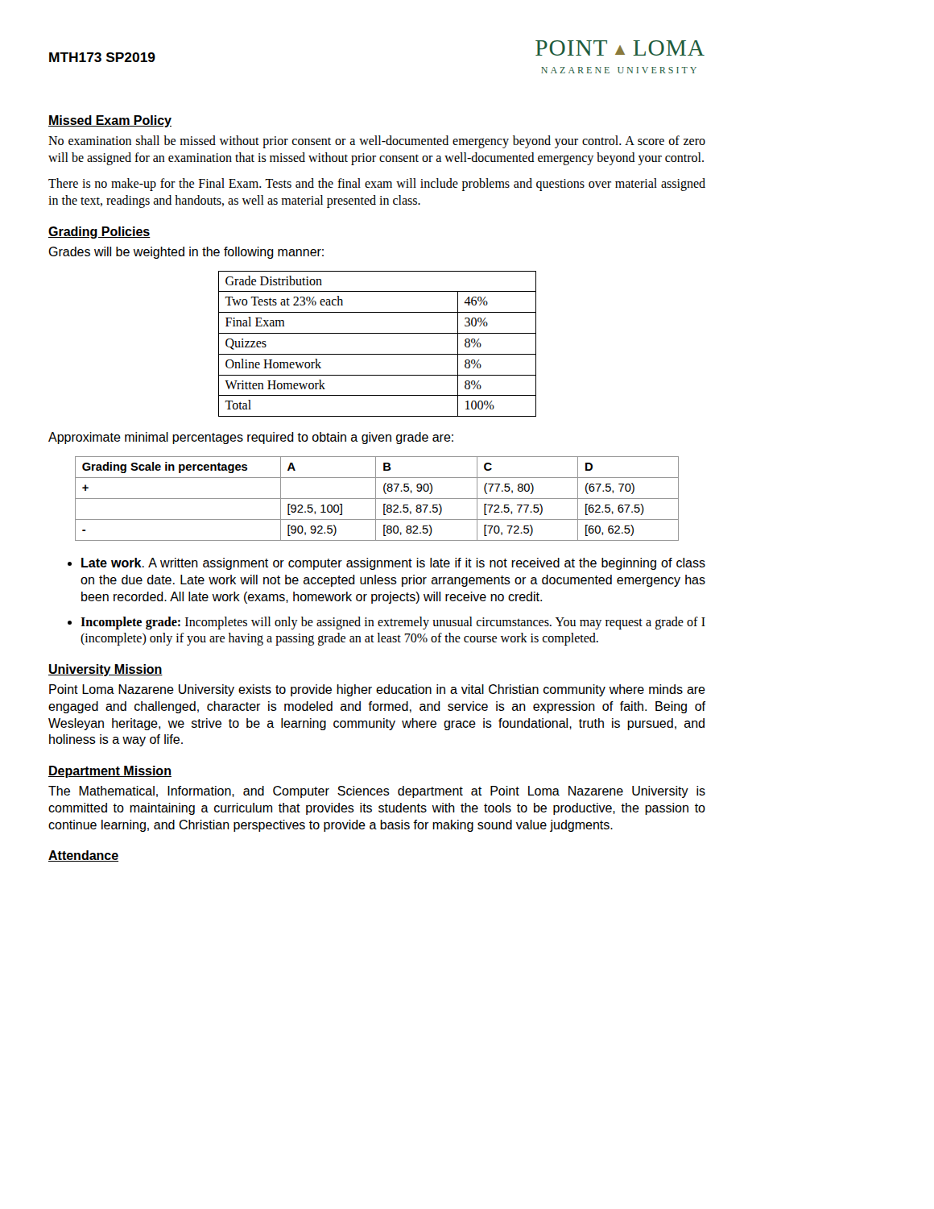MTH173 SP2019
POINT▲LOMA
NAZARENE UNIVERSITY
Missed Exam Policy
No examination shall be missed without prior consent or a well-documented emergency beyond your control. A score of zero will be assigned for an examination that is missed without prior consent or a well-documented emergency beyond your control.
There is no make-up for the Final Exam. Tests and the final exam will include problems and questions over material assigned in the text, readings and handouts, as well as material presented in class.
Grading Policies
Grades will be weighted in the following manner:
| Grade Distribution |
| Two Tests at 23% each | 46% |
| Final Exam | 30% |
| Quizzes | 8% |
| Online Homework | 8% |
| Written Homework | 8% |
| Total | 100% |
Approximate minimal percentages required to obtain a given grade are:
| Grading Scale in percentages | A | B | C | D |
| --- | --- | --- | --- | --- |
| + | | (87.5, 90) | (77.5, 80) | (67.5, 70) |
| | [92.5, 100] | [82.5, 87.5) | [72.5, 77.5) | [62.5, 67.5) |
| - | [90, 92.5) | [80, 82.5) | [70, 72.5) | [60, 62.5) |
Late work. A written assignment or computer assignment is late if it is not received at the beginning of class on the due date. Late work will not be accepted unless prior arrangements or a documented emergency has been recorded. All late work (exams, homework or projects) will receive no credit.
Incomplete grade: Incompletes will only be assigned in extremely unusual circumstances. You may request a grade of I (incomplete) only if you are having a passing grade an at least 70% of the course work is completed.
University Mission
Point Loma Nazarene University exists to provide higher education in a vital Christian community where minds are engaged and challenged, character is modeled and formed, and service is an expression of faith. Being of Wesleyan heritage, we strive to be a learning community where grace is foundational, truth is pursued, and holiness is a way of life.
Department Mission
The Mathematical, Information, and Computer Sciences department at Point Loma Nazarene University is committed to maintaining a curriculum that provides its students with the tools to be productive, the passion to continue learning, and Christian perspectives to provide a basis for making sound value judgments.
Attendance